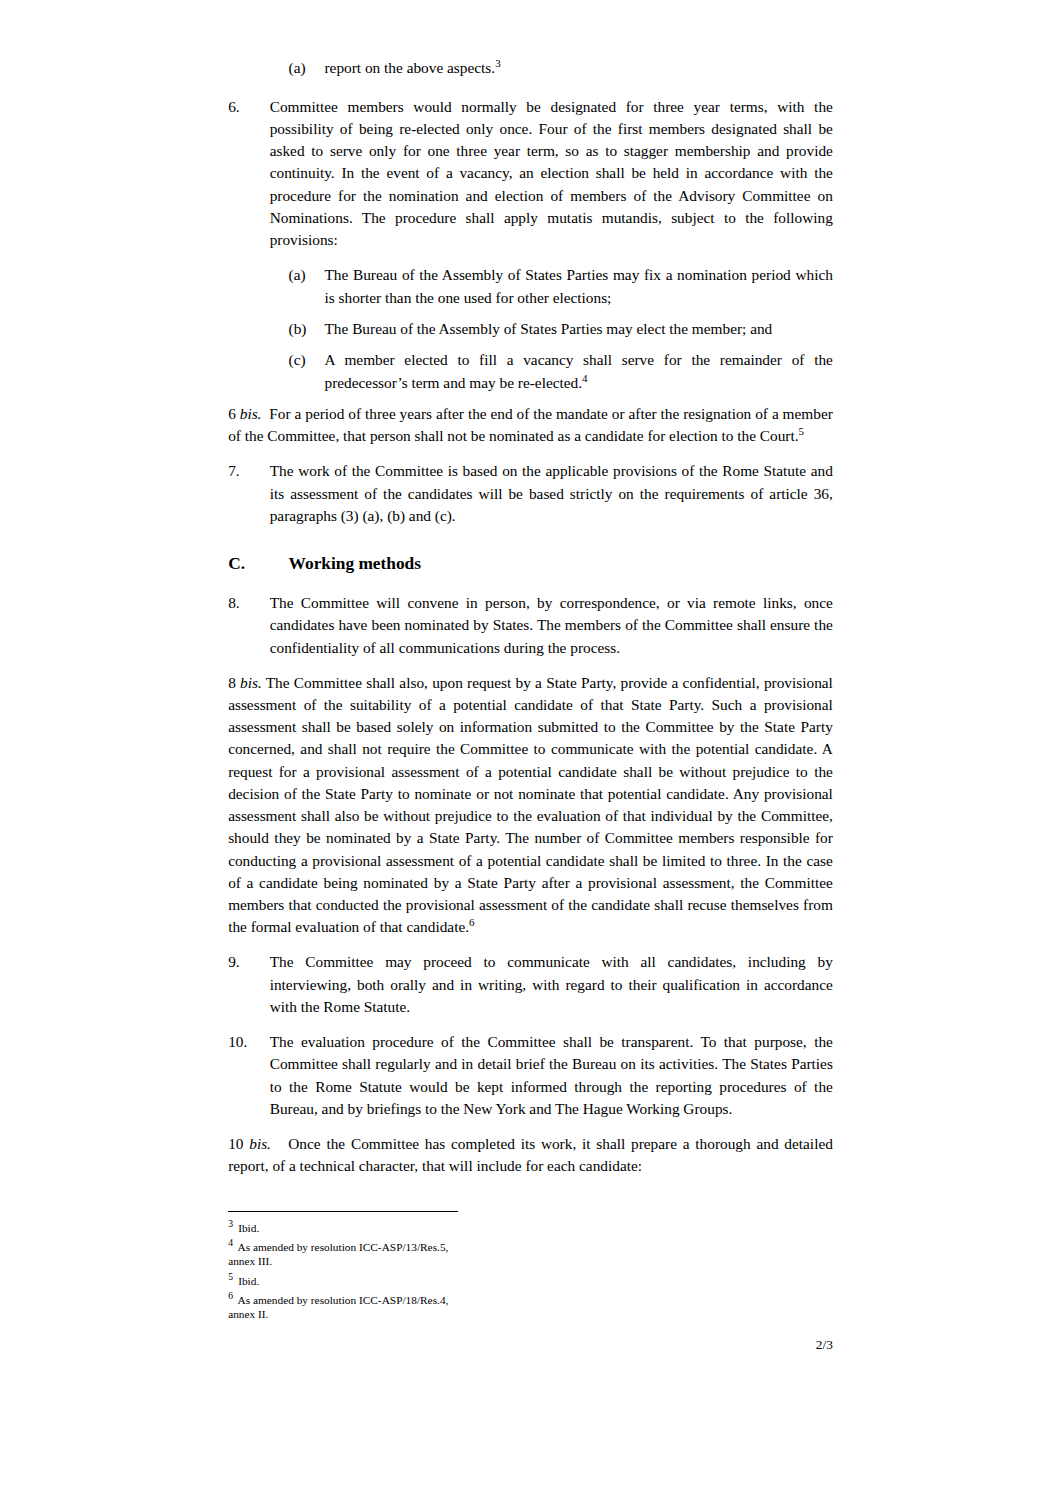(a) report on the above aspects.3
6. Committee members would normally be designated for three year terms, with the possibility of being re-elected only once. Four of the first members designated shall be asked to serve only for one three year term, so as to stagger membership and provide continuity. In the event of a vacancy, an election shall be held in accordance with the procedure for the nomination and election of members of the Advisory Committee on Nominations. The procedure shall apply mutatis mutandis, subject to the following provisions:
(a) The Bureau of the Assembly of States Parties may fix a nomination period which is shorter than the one used for other elections;
(b) The Bureau of the Assembly of States Parties may elect the member; and
(c) A member elected to fill a vacancy shall serve for the remainder of the predecessor’s term and may be re-elected.4
6 bis. For a period of three years after the end of the mandate or after the resignation of a member of the Committee, that person shall not be nominated as a candidate for election to the Court.5
7. The work of the Committee is based on the applicable provisions of the Rome Statute and its assessment of the candidates will be based strictly on the requirements of article 36, paragraphs (3) (a), (b) and (c).
C. Working methods
8. The Committee will convene in person, by correspondence, or via remote links, once candidates have been nominated by States. The members of the Committee shall ensure the confidentiality of all communications during the process.
8 bis. The Committee shall also, upon request by a State Party, provide a confidential, provisional assessment of the suitability of a potential candidate of that State Party. Such a provisional assessment shall be based solely on information submitted to the Committee by the State Party concerned, and shall not require the Committee to communicate with the potential candidate. A request for a provisional assessment of a potential candidate shall be without prejudice to the decision of the State Party to nominate or not nominate that potential candidate. Any provisional assessment shall also be without prejudice to the evaluation of that individual by the Committee, should they be nominated by a State Party. The number of Committee members responsible for conducting a provisional assessment of a potential candidate shall be limited to three. In the case of a candidate being nominated by a State Party after a provisional assessment, the Committee members that conducted the provisional assessment of the candidate shall recuse themselves from the formal evaluation of that candidate.6
9. The Committee may proceed to communicate with all candidates, including by interviewing, both orally and in writing, with regard to their qualification in accordance with the Rome Statute.
10. The evaluation procedure of the Committee shall be transparent. To that purpose, the Committee shall regularly and in detail brief the Bureau on its activities. The States Parties to the Rome Statute would be kept informed through the reporting procedures of the Bureau, and by briefings to the New York and The Hague Working Groups.
10 bis. Once the Committee has completed its work, it shall prepare a thorough and detailed report, of a technical character, that will include for each candidate:
3 Ibid.
4 As amended by resolution ICC-ASP/13/Res.5, annex III.
5 Ibid.
6 As amended by resolution ICC-ASP/18/Res.4, annex II.
2/3